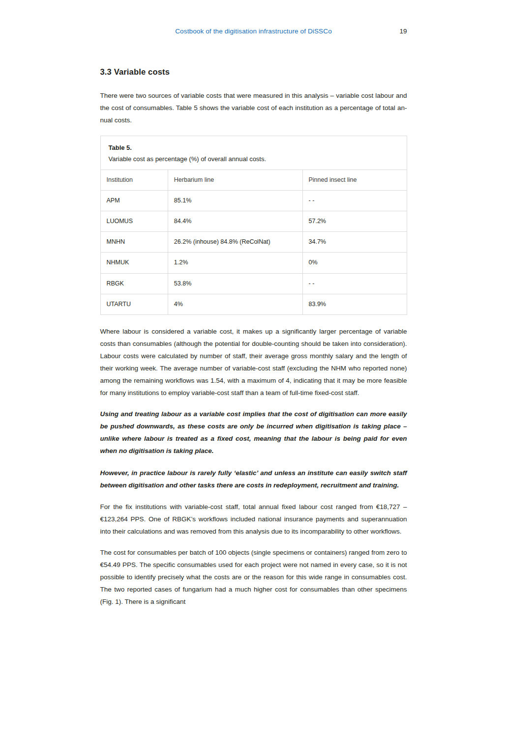Costbook of the digitisation infrastructure of DiSSCo 19
3.3 Variable costs
There were two sources of variable costs that were measured in this analysis – variable cost labour and the cost of consumables. Table 5 shows the variable cost of each institution as a percentage of total annual costs.
Table 5. Variable cost as percentage (%) of overall annual costs.
| Institution | Herbarium line | Pinned insect line |
| --- | --- | --- |
| APM | 85.1% | - - |
| LUOMUS | 84.4% | 57.2% |
| MNHN | 26.2% (inhouse) 84.8% (ReColNat) | 34.7% |
| NHMUK | 1.2% | 0% |
| RBGK | 53.8% | - - |
| UTARTU | 4% | 83.9% |
Where labour is considered a variable cost, it makes up a significantly larger percentage of variable costs than consumables (although the potential for double-counting should be taken into consideration). Labour costs were calculated by number of staff, their average gross monthly salary and the length of their working week. The average number of variable-cost staff (excluding the NHM who reported none) among the remaining workflows was 1.54, with a maximum of 4, indicating that it may be more feasible for many institutions to employ variable-cost staff than a team of full-time fixed-cost staff.
Using and treating labour as a variable cost implies that the cost of digitisation can more easily be pushed downwards, as these costs are only be incurred when digitisation is taking place – unlike where labour is treated as a fixed cost, meaning that the labour is being paid for even when no digitisation is taking place.
However, in practice labour is rarely fully ‘elastic’ and unless an institute can easily switch staff between digitisation and other tasks there are costs in redeployment, recruitment and training.
For the fix institutions with variable-cost staff, total annual fixed labour cost ranged from €18,727 – €123,264 PPS. One of RBGK’s workflows included national insurance payments and superannuation into their calculations and was removed from this analysis due to its incomparability to other workflows.
The cost for consumables per batch of 100 objects (single specimens or containers) ranged from zero to €54.49 PPS. The specific consumables used for each project were not named in every case, so it is not possible to identify precisely what the costs are or the reason for this wide range in consumables cost. The two reported cases of fungarium had a much higher cost for consumables than other specimens (Fig. 1). There is a significant